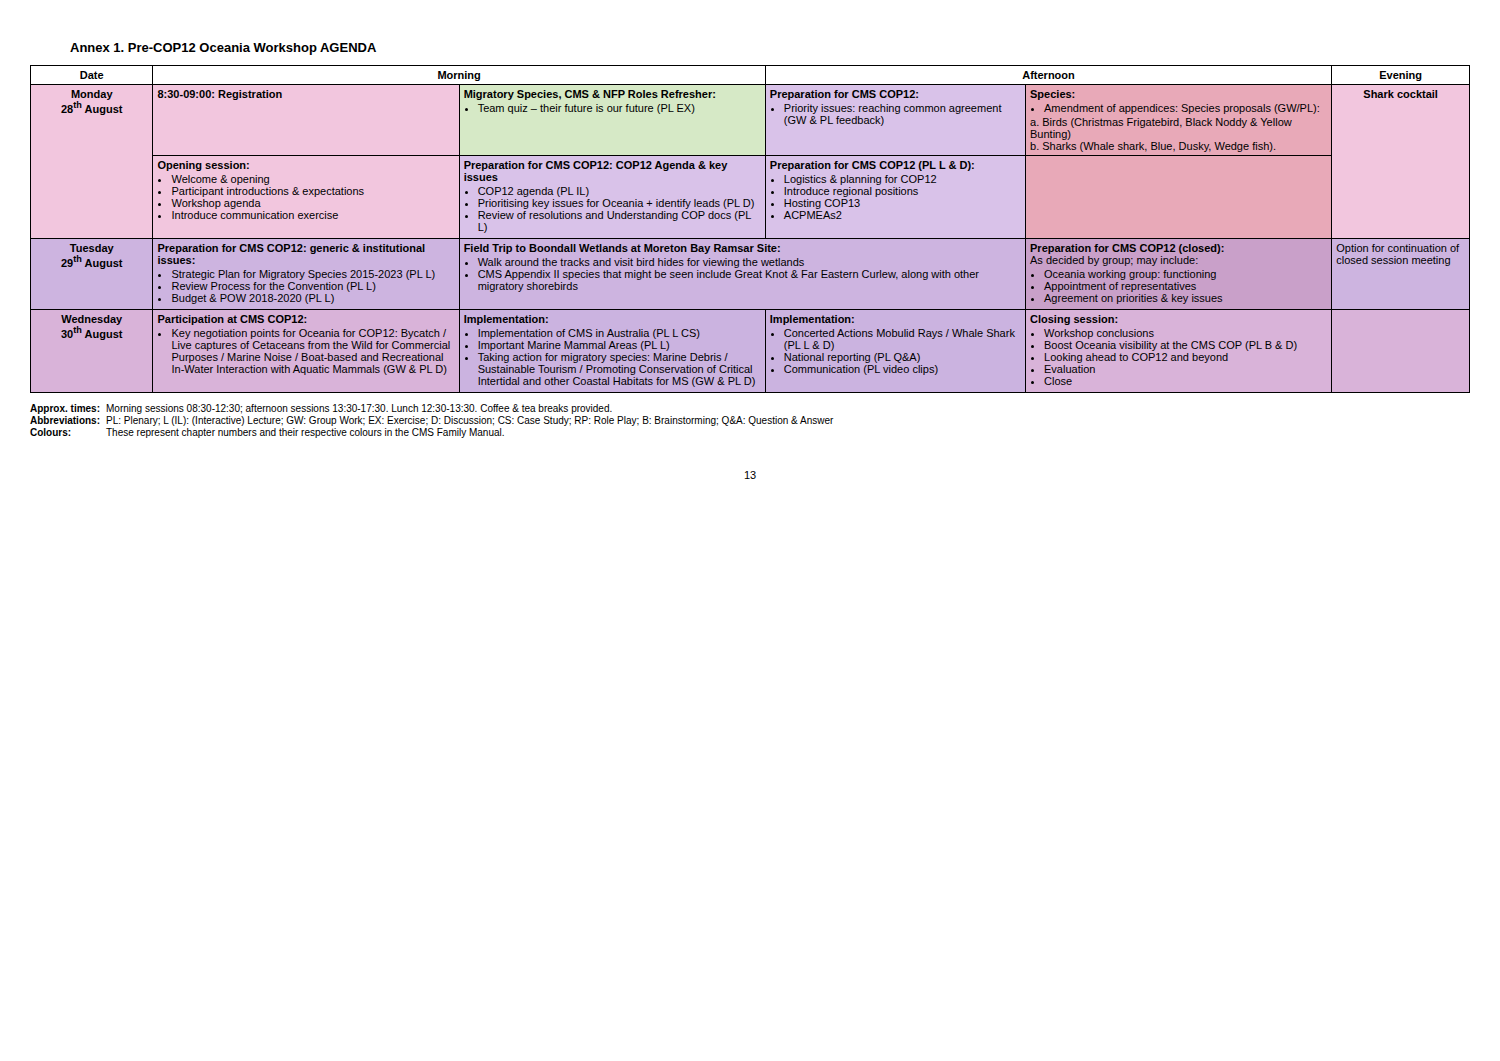Annex 1. Pre-COP12 Oceania Workshop AGENDA
| Date | Morning | Afternoon | Evening |
| --- | --- | --- | --- |
| Monday 28 th August | 8:30-09:00: Registration | Migratory Species, CMS & NFP Roles Refresher: Team quiz – their future is our future (PL EX) | Preparation for CMS COP12: Priority issues: reaching common agreement (GW & PL feedback) | Species: Amendment of appendices: Species proposals (GW/PL): a. Birds (Christmas Frigatebird, Black Noddy & Yellow Bunting) b. Sharks (Whale shark, Blue, Dusky, Wedge fish). | Shark cocktail |
| Opening session: Welcome & opening Participant introductions & expectations Workshop agenda Introduce communication exercise | Preparation for CMS COP12: COP12 Agenda & key issues COP12 agenda (PL IL) Prioritising key issues for Oceania + identify leads (PL D) Review of resolutions and Understanding COP docs (PL L) | Preparation for CMS COP12 (PL L & D): Logistics & planning for COP12 Introduce regional positions Hosting COP13 ACPMEAs2 | |
| Tuesday 29 th August | Preparation for CMS COP12: generic & institutional issues: Strategic Plan for Migratory Species 2015-2023 (PL L) Review Process for the Convention (PL L) Budget & POW 2018-2020 (PL L) | Field Trip to Boondall Wetlands at Moreton Bay Ramsar Site: Walk around the tracks and visit bird hides for viewing the wetlands CMS Appendix II species that might be seen include Great Knot & Far Eastern Curlew, along with other migratory shorebirds | Preparation for CMS COP12 (closed): As decided by group; may include: Oceania working group: functioning Appointment of representatives Agreement on priorities & key issues | Option for continuation of closed session meeting |
| Wednesday 30 th August | Participation at CMS COP12: Key negotiation points for Oceania for COP12: Bycatch / Live captures of Cetaceans from the Wild for Commercial Purposes / Marine Noise / Boat-based and Recreational In-Water Interaction with Aquatic Mammals (GW & PL D) | Implementation: Implementation of CMS in Australia (PL L CS) Important Marine Mammal Areas (PL L) Taking action for migratory species: Marine Debris / Sustainable Tourism / Promoting Conservation of Critical Intertidal and other Coastal Habitats for MS (GW & PL D) | Implementation: Concerted Actions Mobulid Rays / Whale Shark (PL L & D) National reporting (PL Q&A) Communication (PL video clips) | Closing session: Workshop conclusions Boost Oceania visibility at the CMS COP (PL B & D) Looking ahead to COP12 and beyond Evaluation Close | |
| Approx. times: | Morning sessions 08:30-12:30; afternoon sessions 13:30-17:30. Lunch 12:30-13:30. Coffee & tea breaks provided. |
| Abbreviations: | PL: Plenary; L (IL): (Interactive) Lecture; GW: Group Work; EX: Exercise; D: Discussion; CS: Case Study; RP: Role Play; B: Brainstorming; Q&A: Question & Answer |
| Colours: | These represent chapter numbers and their respective colours in the CMS Family Manual. |
13